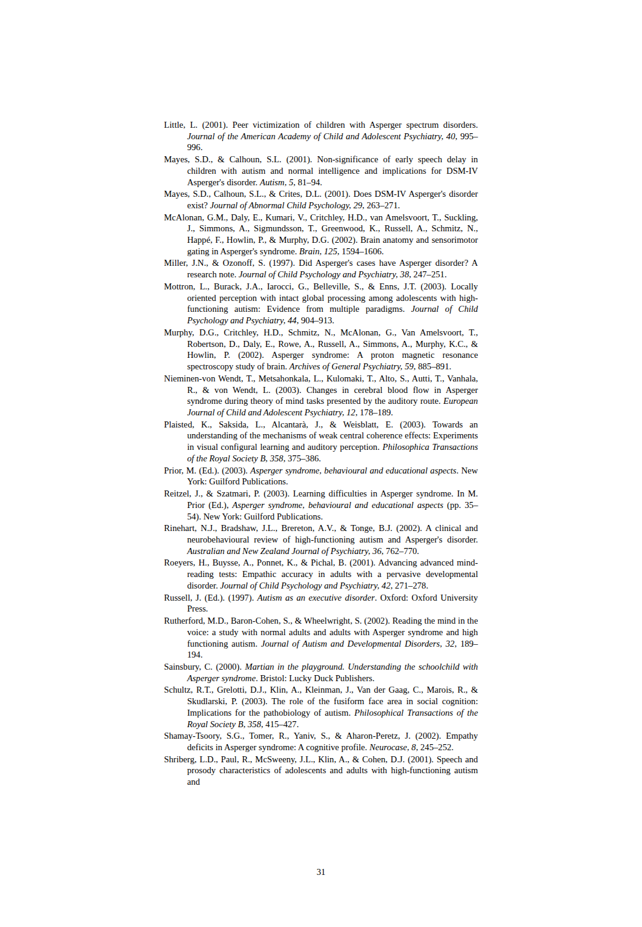Little, L. (2001). Peer victimization of children with Asperger spectrum disorders. Journal of the American Academy of Child and Adolescent Psychiatry, 40, 995–996.
Mayes, S.D., & Calhoun, S.L. (2001). Non-significance of early speech delay in children with autism and normal intelligence and implications for DSM-IV Asperger's disorder. Autism, 5, 81–94.
Mayes, S.D., Calhoun, S.L., & Crites, D.L. (2001). Does DSM-IV Asperger's disorder exist? Journal of Abnormal Child Psychology, 29, 263–271.
McAlonan, G.M., Daly, E., Kumari, V., Critchley, H.D., van Amelsvoort, T., Suckling, J., Simmons, A., Sigmundsson, T., Greenwood, K., Russell, A., Schmitz, N., Happé, F., Howlin, P., & Murphy, D.G. (2002). Brain anatomy and sensorimotor gating in Asperger's syndrome. Brain, 125, 1594–1606.
Miller, J.N., & Ozonoff, S. (1997). Did Asperger's cases have Asperger disorder? A research note. Journal of Child Psychology and Psychiatry, 38, 247–251.
Mottron, L., Burack, J.A., Iarocci, G., Belleville, S., & Enns, J.T. (2003). Locally oriented perception with intact global processing among adolescents with high-functioning autism: Evidence from multiple paradigms. Journal of Child Psychology and Psychiatry, 44, 904–913.
Murphy, D.G., Critchley, H.D., Schmitz, N., McAlonan, G., Van Amelsvoort, T., Robertson, D., Daly, E., Rowe, A., Russell, A., Simmons, A., Murphy, K.C., & Howlin, P. (2002). Asperger syndrome: A proton magnetic resonance spectroscopy study of brain. Archives of General Psychiatry, 59, 885–891.
Nieminen-von Wendt, T., Metsahonkala, L., Kulomaki, T., Alto, S., Autti, T., Vanhala, R., & von Wendt, L. (2003). Changes in cerebral blood flow in Asperger syndrome during theory of mind tasks presented by the auditory route. European Journal of Child and Adolescent Psychiatry, 12, 178–189.
Plaisted, K., Saksida, L., Alcantarà, J., & Weisblatt, E. (2003). Towards an understanding of the mechanisms of weak central coherence effects: Experiments in visual configural learning and auditory perception. Philosophica Transactions of the Royal Society B, 358, 375–386.
Prior, M. (Ed.). (2003). Asperger syndrome, behavioural and educational aspects. New York: Guilford Publications.
Reitzel, J., & Szatmari, P. (2003). Learning difficulties in Asperger syndrome. In M. Prior (Ed.), Asperger syndrome, behavioural and educational aspects (pp. 35–54). New York: Guilford Publications.
Rinehart, N.J., Bradshaw, J.L., Brereton, A.V., & Tonge, B.J. (2002). A clinical and neurobehavioural review of high-functioning autism and Asperger's disorder. Australian and New Zealand Journal of Psychiatry, 36, 762–770.
Roeyers, H., Buysse, A., Ponnet, K., & Pichal, B. (2001). Advancing advanced mind-reading tests: Empathic accuracy in adults with a pervasive developmental disorder. Journal of Child Psychology and Psychiatry, 42, 271–278.
Russell, J. (Ed.). (1997). Autism as an executive disorder. Oxford: Oxford University Press.
Rutherford, M.D., Baron-Cohen, S., & Wheelwright, S. (2002). Reading the mind in the voice: a study with normal adults and adults with Asperger syndrome and high functioning autism. Journal of Autism and Developmental Disorders, 32, 189–194.
Sainsbury, C. (2000). Martian in the playground. Understanding the schoolchild with Asperger syndrome. Bristol: Lucky Duck Publishers.
Schultz, R.T., Grelotti, D.J., Klin, A., Kleinman, J., Van der Gaag, C., Marois, R., & Skudlarski, P. (2003). The role of the fusiform face area in social cognition: Implications for the pathobiology of autism. Philosophical Transactions of the Royal Society B, 358, 415–427.
Shamay-Tsoory, S.G., Tomer, R., Yaniv, S., & Aharon-Peretz, J. (2002). Empathy deficits in Asperger syndrome: A cognitive profile. Neurocase, 8, 245–252.
Shriberg, L.D., Paul, R., McSweeny, J.L., Klin, A., & Cohen, D.J. (2001). Speech and prosody characteristics of adolescents and adults with high-functioning autism and
31